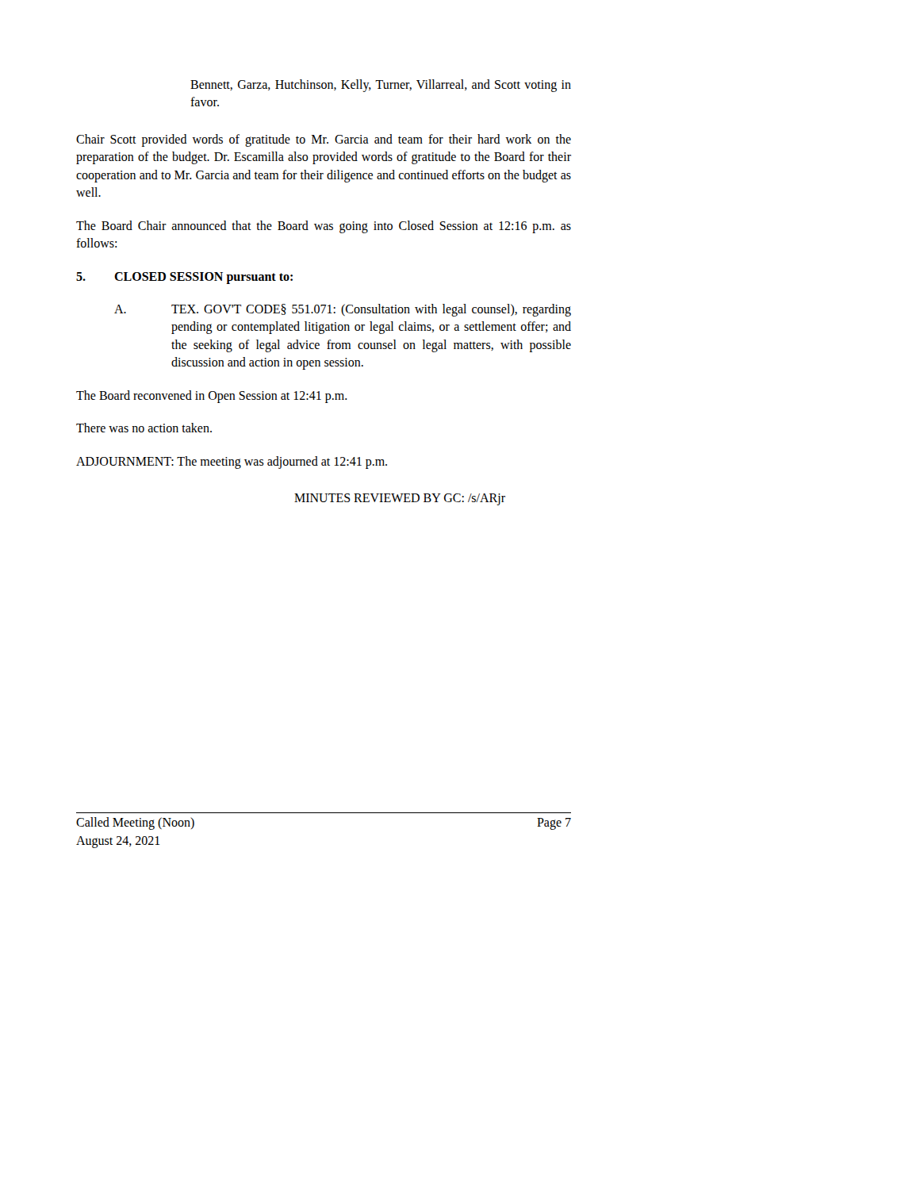Bennett, Garza, Hutchinson, Kelly, Turner, Villarreal, and Scott voting in favor.
Chair Scott provided words of gratitude to Mr. Garcia and team for their hard work on the preparation of the budget. Dr. Escamilla also provided words of gratitude to the Board for their cooperation and to Mr. Garcia and team for their diligence and continued efforts on the budget as well.
The Board Chair announced that the Board was going into Closed Session at 12:16 p.m. as follows:
5. CLOSED SESSION pursuant to:
A.
TEX. GOV'T CODE§ 551.071: (Consultation with legal counsel), regarding pending or contemplated litigation or legal claims, or a settlement offer; and the seeking of legal advice from counsel on legal matters, with possible discussion and action in open session.
The Board reconvened in Open Session at 12:41 p.m.
There was no action taken.
ADJOURNMENT: The meeting was adjourned at 12:41 p.m.
MINUTES REVIEWED BY GC: /s/ARjr
Called Meeting (Noon)
August 24, 2021 Page 7